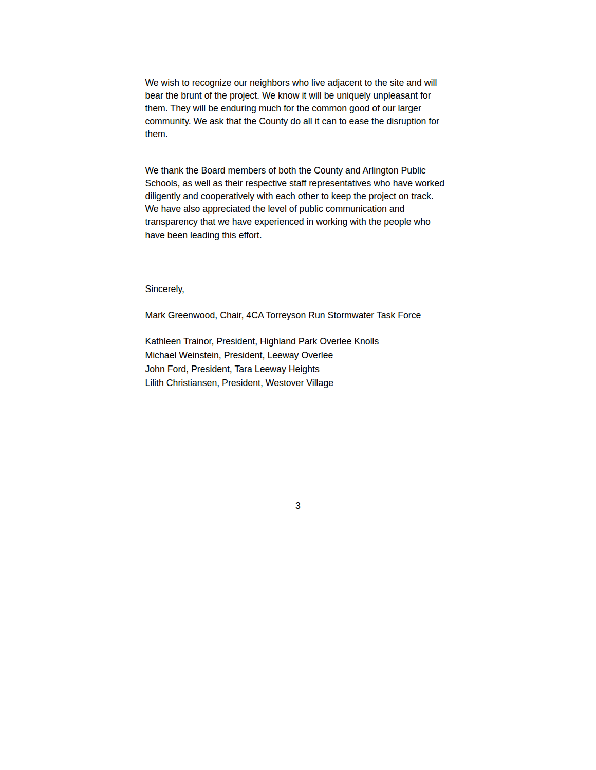We wish to recognize our neighbors who live adjacent to the site and will bear the brunt of the project. We know it will be uniquely unpleasant for them. They will be enduring much for the common good of our larger community. We ask that the County do all it can to ease the disruption for them.
We thank the Board members of both the County and Arlington Public Schools, as well as their respective staff representatives who have worked diligently and cooperatively with each other to keep the project on track. We have also appreciated the level of public communication and transparency that we have experienced in working with the people who have been leading this effort.
Sincerely,
Mark Greenwood, Chair, 4CA Torreyson Run Stormwater Task Force
Kathleen Trainor, President, Highland Park Overlee Knolls
Michael Weinstein, President, Leeway Overlee
John Ford, President, Tara Leeway Heights
Lilith Christiansen, President, Westover Village
3